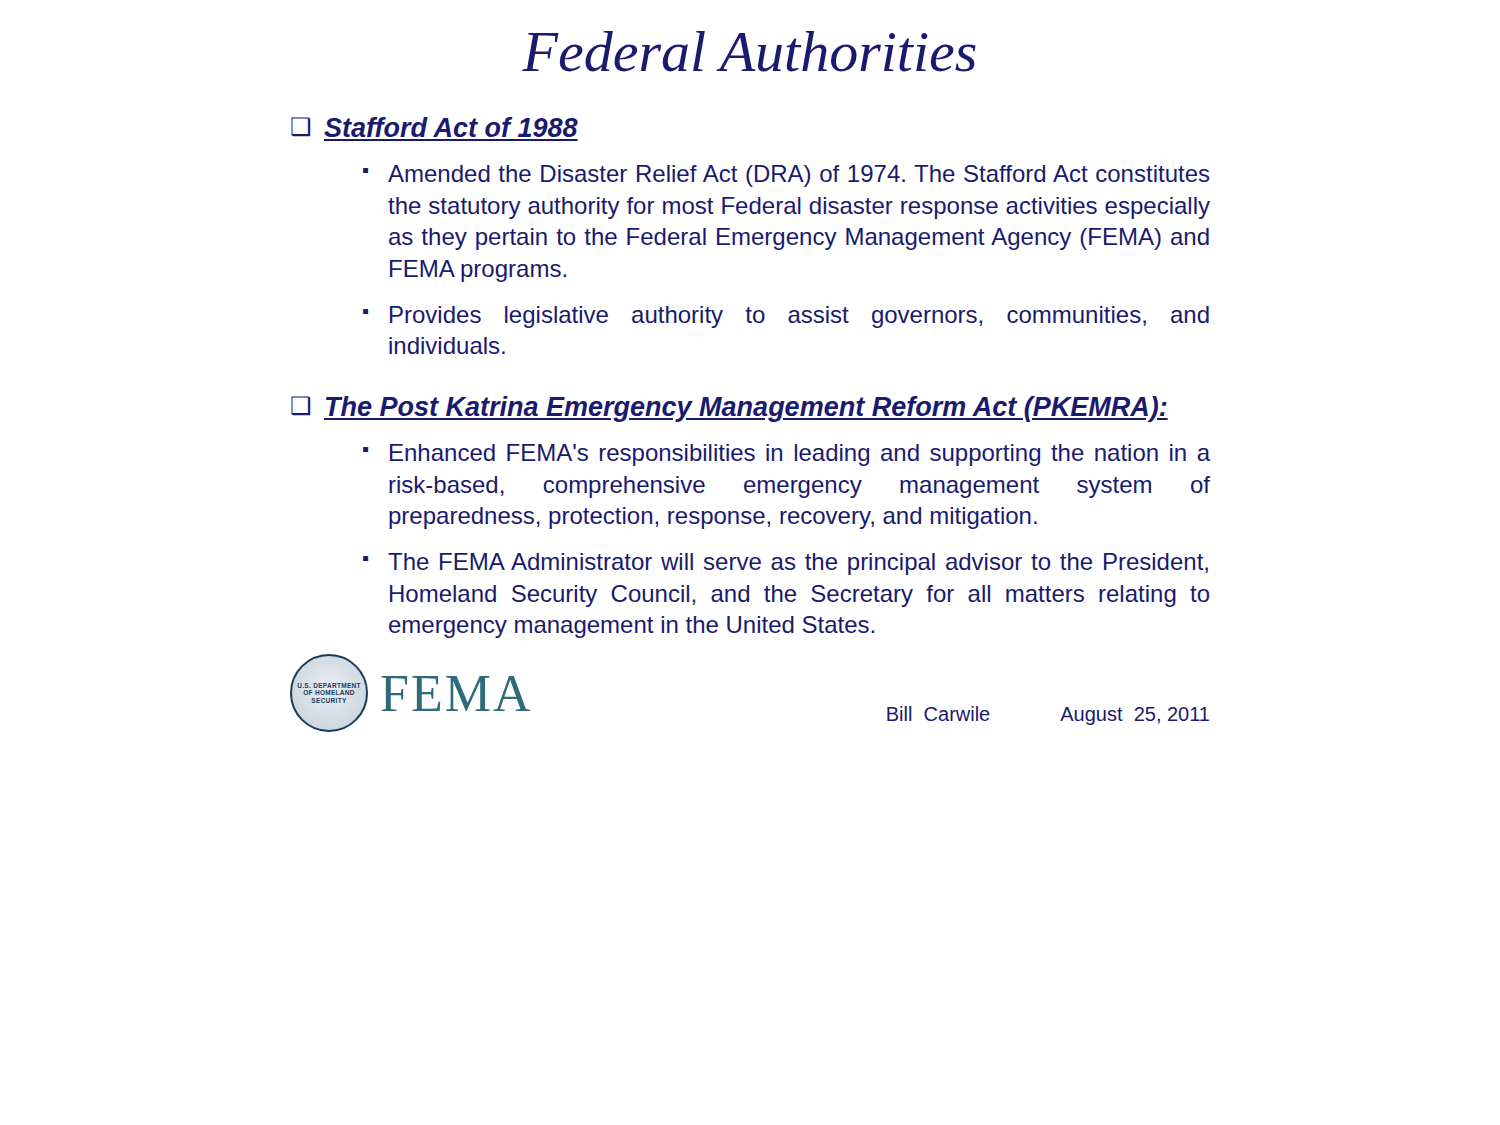Federal Authorities
Stafford Act of 1988
Amended the Disaster Relief Act (DRA) of 1974. The Stafford Act constitutes the statutory authority for most Federal disaster response activities especially as they pertain to the Federal Emergency Management Agency (FEMA) and FEMA programs.
Provides legislative authority to assist governors, communities, and individuals.
The Post Katrina Emergency Management Reform Act (PKEMRA):
Enhanced FEMA's responsibilities in leading and supporting the nation in a risk-based, comprehensive emergency management system of preparedness, protection, response, recovery, and mitigation.
The FEMA Administrator will serve as the principal advisor to the President, Homeland Security Council, and the Secretary for all matters relating to emergency management in the United States.
U.S. Department of Homeland Security
FEMA
Bill Carwile August 25, 2011